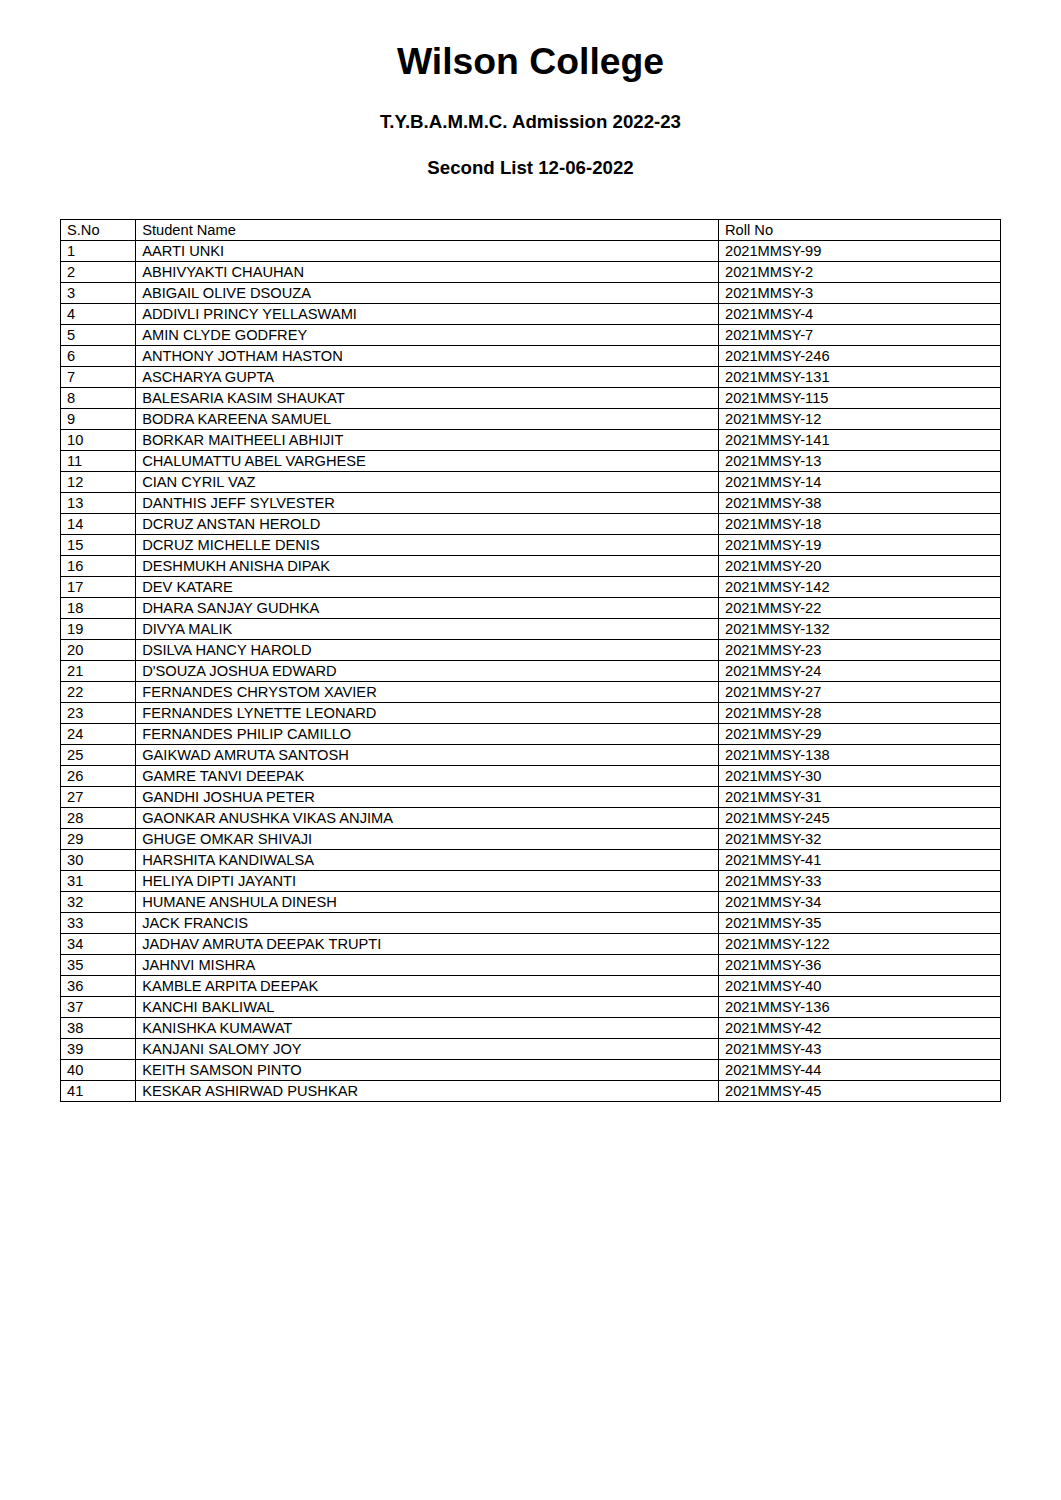Wilson College
T.Y.B.A.M.M.C. Admission 2022-23
Second List 12-06-2022
| S.No | Student Name | Roll No |
| --- | --- | --- |
| 1 | AARTI UNKI | 2021MMSY-99 |
| 2 | ABHIVYAKTI CHAUHAN | 2021MMSY-2 |
| 3 | ABIGAIL OLIVE DSOUZA | 2021MMSY-3 |
| 4 | ADDIVLI PRINCY YELLASWAMI | 2021MMSY-4 |
| 5 | AMIN CLYDE GODFREY | 2021MMSY-7 |
| 6 | ANTHONY JOTHAM HASTON | 2021MMSY-246 |
| 7 | ASCHARYA GUPTA | 2021MMSY-131 |
| 8 | BALESARIA KASIM SHAUKAT | 2021MMSY-115 |
| 9 | BODRA KAREENA SAMUEL | 2021MMSY-12 |
| 10 | BORKAR MAITHEELI ABHIJIT | 2021MMSY-141 |
| 11 | CHALUMATTU ABEL VARGHESE | 2021MMSY-13 |
| 12 | CIAN CYRIL VAZ | 2021MMSY-14 |
| 13 | DANTHIS JEFF SYLVESTER | 2021MMSY-38 |
| 14 | DCRUZ ANSTAN HEROLD | 2021MMSY-18 |
| 15 | DCRUZ MICHELLE DENIS | 2021MMSY-19 |
| 16 | DESHMUKH ANISHA DIPAK | 2021MMSY-20 |
| 17 | DEV KATARE | 2021MMSY-142 |
| 18 | DHARA SANJAY GUDHKA | 2021MMSY-22 |
| 19 | DIVYA MALIK | 2021MMSY-132 |
| 20 | DSILVA HANCY HAROLD | 2021MMSY-23 |
| 21 | D'SOUZA JOSHUA EDWARD | 2021MMSY-24 |
| 22 | FERNANDES CHRYSTOM XAVIER | 2021MMSY-27 |
| 23 | FERNANDES LYNETTE LEONARD | 2021MMSY-28 |
| 24 | FERNANDES PHILIP CAMILLO | 2021MMSY-29 |
| 25 | GAIKWAD AMRUTA SANTOSH | 2021MMSY-138 |
| 26 | GAMRE TANVI DEEPAK | 2021MMSY-30 |
| 27 | GANDHI JOSHUA PETER | 2021MMSY-31 |
| 28 | GAONKAR ANUSHKA VIKAS ANJIMA | 2021MMSY-245 |
| 29 | GHUGE OMKAR SHIVAJI | 2021MMSY-32 |
| 30 | HARSHITA KANDIWALSA | 2021MMSY-41 |
| 31 | HELIYA DIPTI JAYANTI | 2021MMSY-33 |
| 32 | HUMANE ANSHULA DINESH | 2021MMSY-34 |
| 33 | JACK FRANCIS | 2021MMSY-35 |
| 34 | JADHAV AMRUTA DEEPAK TRUPTI | 2021MMSY-122 |
| 35 | JAHNVI MISHRA | 2021MMSY-36 |
| 36 | KAMBLE ARPITA DEEPAK | 2021MMSY-40 |
| 37 | KANCHI BAKLIWAL | 2021MMSY-136 |
| 38 | KANISHKA KUMAWAT | 2021MMSY-42 |
| 39 | KANJANI SALOMY JOY | 2021MMSY-43 |
| 40 | KEITH SAMSON PINTO | 2021MMSY-44 |
| 41 | KESKAR ASHIRWAD PUSHKAR | 2021MMSY-45 |